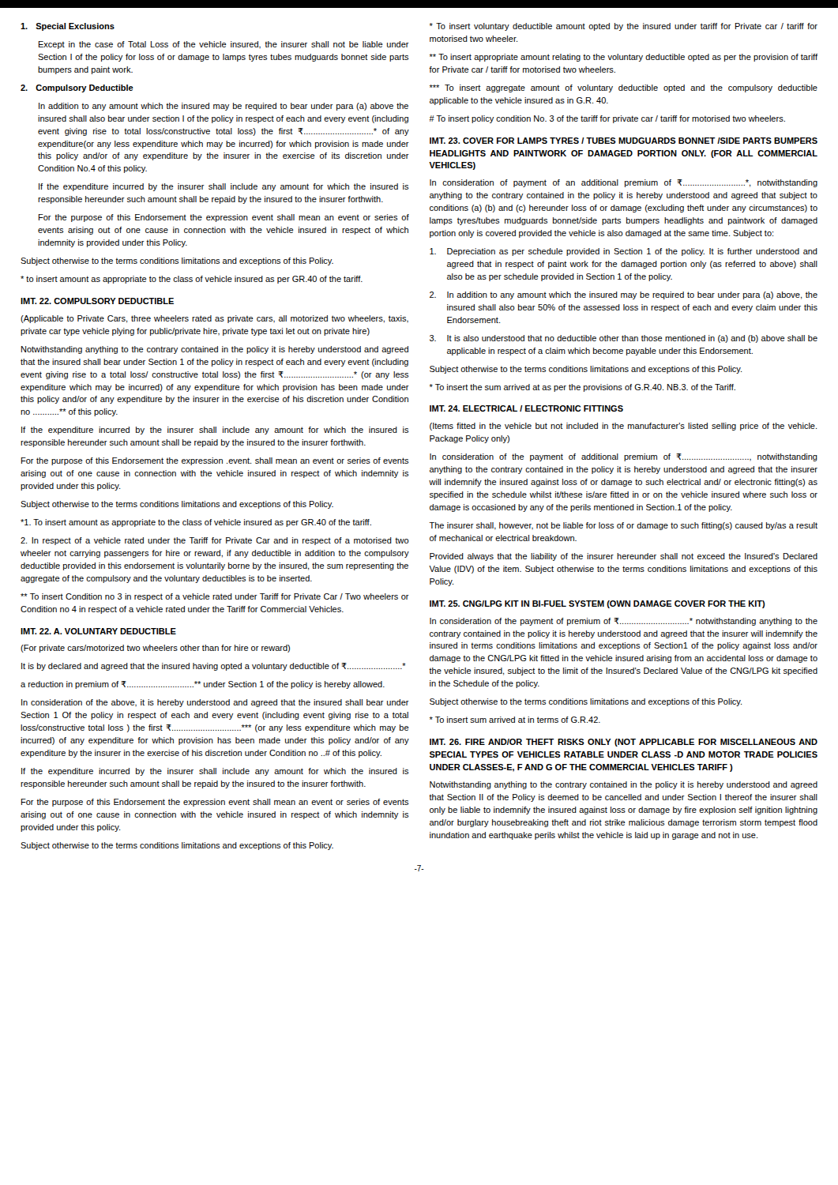1.
Special Exclusions
Except in the case of Total Loss of the vehicle insured, the insurer shall not be liable under Section I of the policy for loss of or damage to lamps tyres tubes mudguards bonnet side parts bumpers and paint work.
2.
Compulsory Deductible
In addition to any amount which the insured may be required to bear under para (a) above the insured shall also bear under section I of the policy in respect of each and every event (including event giving rise to total loss/constructive total loss) the first ₹.............................* of any expenditure(or any less expenditure which may be incurred) for which provision is made under this policy and/or of any expenditure by the insurer in the exercise of its discretion under Condition No.4 of this policy.
If the expenditure incurred by the insurer shall include any amount for which the insured is responsible hereunder such amount shall be repaid by the insured to the insurer forthwith.
For the purpose of this Endorsement the expression event shall mean an event or series of events arising out of one cause in connection with the vehicle insured in respect of which indemnity is provided under this Policy.
Subject otherwise to the terms conditions limitations and exceptions of this Policy.
* to insert amount as appropriate to the class of vehicle insured as per GR.40 of the tariff.
IMT. 22. COMPULSORY DEDUCTIBLE
(Applicable to Private Cars, three wheelers rated as private cars, all motorized two wheelers, taxis, private car type vehicle plying for public/private hire, private type taxi let out on private hire)
Notwithstanding anything to the contrary contained in the policy it is hereby understood and agreed that the insured shall bear under Section 1 of the policy in respect of each and every event (including event giving rise to a total loss/ constructive total loss) the first ₹.............................* (or any less expenditure which may be incurred) of any expenditure for which provision has been made under this policy and/or of any expenditure by the insurer in the exercise of his discretion under Condition no ...........** of this policy.
If the expenditure incurred by the insurer shall include any amount for which the insured is responsible hereunder such amount shall be repaid by the insured to the insurer forthwith.
For the purpose of this Endorsement the expression .event. shall mean an event or series of events arising out of one cause in connection with the vehicle insured in respect of which indemnity is provided under this policy.
Subject otherwise to the terms conditions limitations and exceptions of this Policy.
*1. To insert amount as appropriate to the class of vehicle insured as per GR.40 of the tariff.
2. In respect of a vehicle rated under the Tariff for Private Car and in respect of a motorised two wheeler not carrying passengers for hire or reward, if any deductible in addition to the compulsory deductible provided in this endorsement is voluntarily borne by the insured, the sum representing the aggregate of the compulsory and the voluntary deductibles is to be inserted.
** To insert Condition no 3 in respect of a vehicle rated under Tariff for Private Car / Two wheelers or Condition no 4 in respect of a vehicle rated under the Tariff for Commercial Vehicles.
IMT. 22. A. VOLUNTARY DEDUCTIBLE
(For private cars/motorized two wheelers other than for hire or reward)
It is by declared and agreed that the insured having opted a voluntary deductible of ₹.......................*
a reduction in premium of ₹............................** under Section 1 of the policy is hereby allowed.
In consideration of the above, it is hereby understood and agreed that the insured shall bear under Section 1 Of the policy in respect of each and every event (including event giving rise to a total loss/constructive total loss ) the first ₹.............................*** (or any less expenditure which may be incurred) of any expenditure for which provision has been made under this policy and/or of any expenditure by the insurer in the exercise of his discretion under Condition no ..# of this policy.
If the expenditure incurred by the insurer shall include any amount for which the insured is responsible hereunder such amount shall be repaid by the insured to the insurer forthwith.
For the purpose of this Endorsement the expression event shall mean an event or series of events arising out of one cause in connection with the vehicle insured in respect of which indemnity is provided under this policy.
Subject otherwise to the terms conditions limitations and exceptions of this Policy.
* To insert voluntary deductible amount opted by the insured under tariff for Private car / tariff for motorised two wheeler.
** To insert appropriate amount relating to the voluntary deductible opted as per the provision of tariff for Private car / tariff for motorised two wheelers.
*** To insert aggregate amount of voluntary deductible opted and the compulsory deductible applicable to the vehicle insured as in G.R. 40.
# To insert policy condition No. 3 of the tariff for private car / tariff for motorised two wheelers.
IMT. 23. COVER FOR LAMPS TYRES / TUBES MUDGUARDS BONNET /SIDE PARTS BUMPERS HEADLIGHTS AND PAINTWORK OF DAMAGED PORTION ONLY. (For all Commercial Vehicles)
In consideration of payment of an additional premium of ₹..........................*, notwithstanding anything to the contrary contained in the policy it is hereby understood and agreed that subject to conditions (a) (b) and (c) hereunder loss of or damage (excluding theft under any circumstances) to lamps tyres/tubes mudguards bonnet/side parts bumpers headlights and paintwork of damaged portion only is covered provided the vehicle is also damaged at the same time. Subject to:
1.
Depreciation as per schedule provided in Section 1 of the policy. It is further understood and agreed that in respect of paint work for the damaged portion only (as referred to above) shall also be as per schedule provided in Section 1 of the policy.
2.
In addition to any amount which the insured may be required to bear under para (a) above, the insured shall also bear 50% of the assessed loss in respect of each and every claim under this Endorsement.
3.
It is also understood that no deductible other than those mentioned in (a) and (b) above shall be applicable in respect of a claim which become payable under this Endorsement.
Subject otherwise to the terms conditions limitations and exceptions of this Policy.
* To insert the sum arrived at as per the provisions of G.R.40. NB.3. of the Tariff.
IMT. 24. ELECTRICAL / ELECTRONIC FITTINGS
(Items fitted in the vehicle but not included in the manufacturer's listed selling price of the vehicle. Package Policy only)
In consideration of the payment of additional premium of ₹............................, notwithstanding anything to the contrary contained in the policy it is hereby understood and agreed that the insurer will indemnify the insured against loss of or damage to such electrical and/ or electronic fitting(s) as specified in the schedule whilst it/these is/are fitted in or on the vehicle insured where such loss or damage is occasioned by any of the perils mentioned in Section.1 of the policy.
The insurer shall, however, not be liable for loss of or damage to such fitting(s) caused by/as a result of mechanical or electrical breakdown.
Provided always that the liability of the insurer hereunder shall not exceed the Insured's Declared Value (IDV) of the item. Subject otherwise to the terms conditions limitations and exceptions of this Policy.
IMT. 25. CNG/LPG KIT IN BI-FUEL SYSTEM (Own Damage cover for the kit)
In consideration of the payment of premium of ₹.............................* notwithstanding anything to the contrary contained in the policy it is hereby understood and agreed that the insurer will indemnify the insured in terms conditions limitations and exceptions of Section1 of the policy against loss and/or damage to the CNG/LPG kit fitted in the vehicle insured arising from an accidental loss or damage to the vehicle insured, subject to the limit of the Insured's Declared Value of the CNG/LPG kit specified in the Schedule of the policy.
Subject otherwise to the terms conditions limitations and exceptions of this Policy.
* To insert sum arrived at in terms of G.R.42.
IMT. 26. FIRE AND/OR THEFT RISKS ONLY (Not applicable for Miscellaneous and Special Types of vehicles ratable under Class -D and Motor Trade Policies under Classes-E, F and G of the Commercial Vehicles Tariff )
Notwithstanding anything to the contrary contained in the policy it is hereby understood and agreed that Section II of the Policy is deemed to be cancelled and under Section I thereof the insurer shall only be liable to indemnify the insured against loss or damage by fire explosion self ignition lightning and/or burglary housebreaking theft and riot strike malicious damage terrorism storm tempest flood inundation and earthquake perils whilst the vehicle is laid up in garage and not in use.
-7-